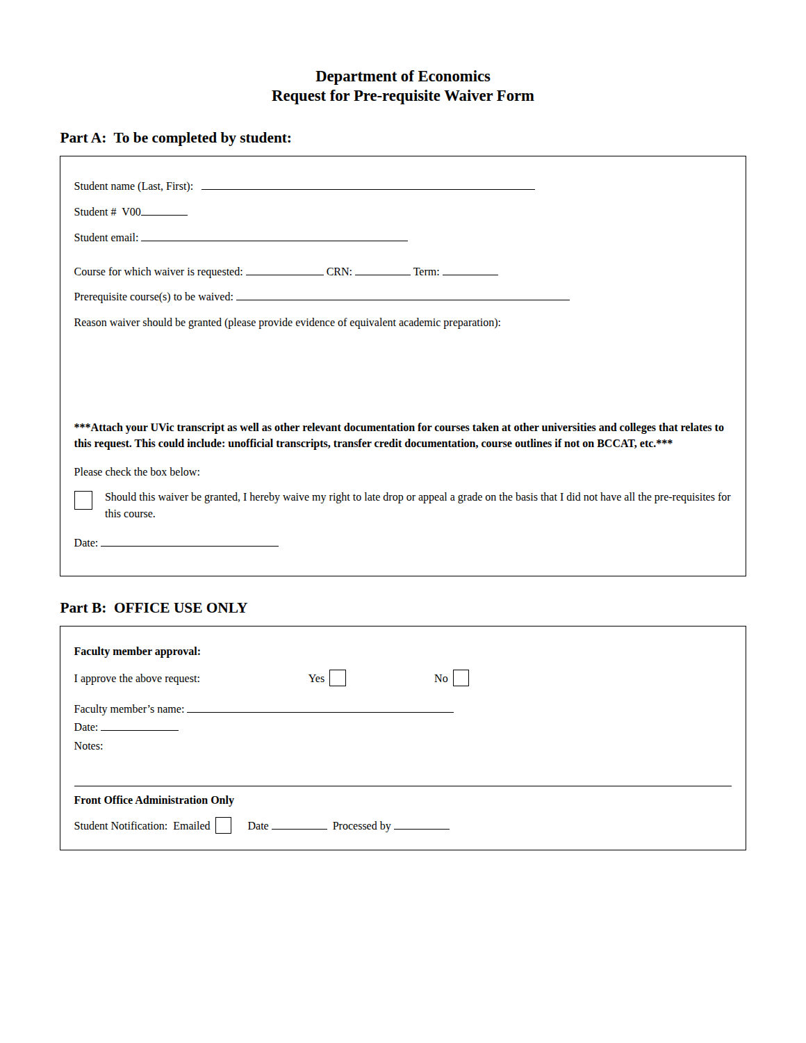Department of Economics
Request for Pre-requisite Waiver Form
Part A: To be completed by student:
Student name (Last, First):
Student # V00
Student email:
Course for which waiver is requested: CRN: Term:
Prerequisite course(s) to be waived:
Reason waiver should be granted (please provide evidence of equivalent academic preparation):
***Attach your UVic transcript as well as other relevant documentation for courses taken at other universities and colleges that relates to this request. This could include: unofficial transcripts, transfer credit documentation, course outlines if not on BCCAT, etc.***
Please check the box below:
Should this waiver be granted, I hereby waive my right to late drop or appeal a grade on the basis that I did not have all the pre-requisites for this course.
Date:
Part B: OFFICE USE ONLY
Faculty member approval:
I approve the above request: Yes No
Faculty member’s name:
Date:
Notes:
Front Office Administration Only
Student Notification: Emailed Date Processed by